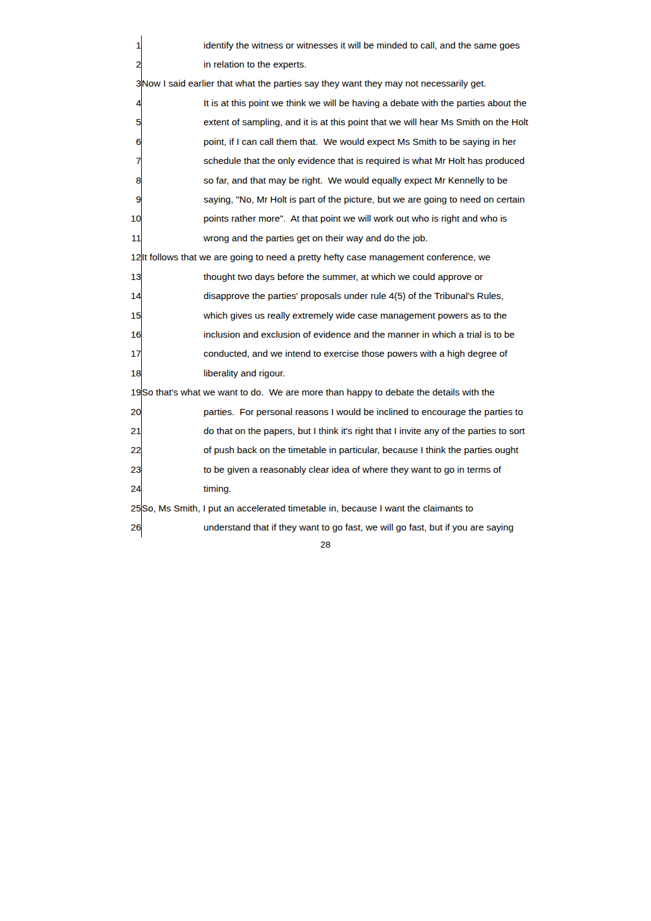| 1 | identify the witness or witnesses it will be minded to call, and the same goes |
| 2 | in relation to the experts. |
| 3 | Now I said earlier that what the parties say they want they may not necessarily get. |
| 4 | It is at this point we think we will be having a debate with the parties about the |
| 5 | extent of sampling, and it is at this point that we will hear Ms Smith on the Holt |
| 6 | point, if I can call them that. We would expect Ms Smith to be saying in her |
| 7 | schedule that the only evidence that is required is what Mr Holt has produced |
| 8 | so far, and that may be right. We would equally expect Mr Kennelly to be |
| 9 | saying, "No, Mr Holt is part of the picture, but we are going to need on certain |
| 10 | points rather more". At that point we will work out who is right and who is |
| 11 | wrong and the parties get on their way and do the job. |
| 12 | It follows that we are going to need a pretty hefty case management conference, we |
| 13 | thought two days before the summer, at which we could approve or |
| 14 | disapprove the parties' proposals under rule 4(5) of the Tribunal's Rules, |
| 15 | which gives us really extremely wide case management powers as to the |
| 16 | inclusion and exclusion of evidence and the manner in which a trial is to be |
| 17 | conducted, and we intend to exercise those powers with a high degree of |
| 18 | liberality and rigour. |
| 19 | So that's what we want to do. We are more than happy to debate the details with the |
| 20 | parties. For personal reasons I would be inclined to encourage the parties to |
| 21 | do that on the papers, but I think it's right that I invite any of the parties to sort |
| 22 | of push back on the timetable in particular, because I think the parties ought |
| 23 | to be given a reasonably clear idea of where they want to go in terms of |
| 24 | timing. |
| 25 | So, Ms Smith, I put an accelerated timetable in, because I want the claimants to |
| 26 | understand that if they want to go fast, we will go fast, but if you are saying |
28